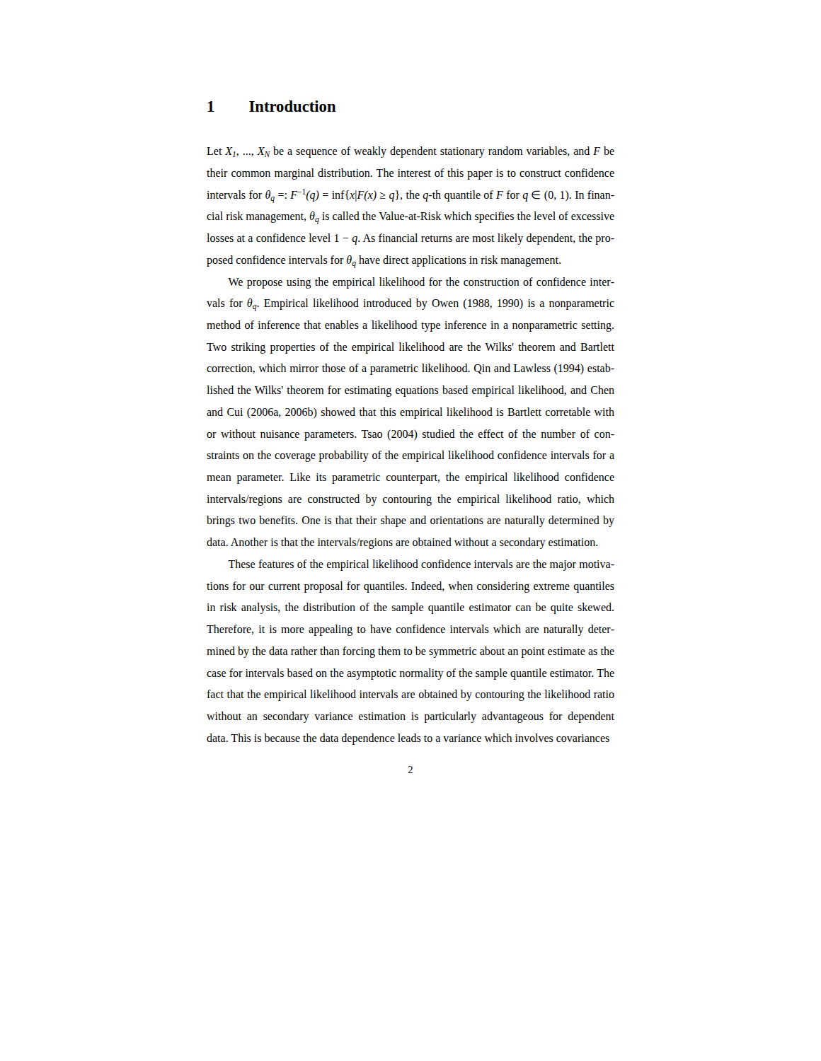1 Introduction
Let X1, ..., XN be a sequence of weakly dependent stationary random variables, and F be their common marginal distribution. The interest of this paper is to construct confidence intervals for θq =: F−1(q) = inf{x|F(x) ≥ q}, the q-th quantile of F for q ∈ (0, 1). In financial risk management, θq is called the Value-at-Risk which specifies the level of excessive losses at a confidence level 1 − q. As financial returns are most likely dependent, the proposed confidence intervals for θq have direct applications in risk management.
We propose using the empirical likelihood for the construction of confidence intervals for θq. Empirical likelihood introduced by Owen (1988, 1990) is a nonparametric method of inference that enables a likelihood type inference in a nonparametric setting. Two striking properties of the empirical likelihood are the Wilks' theorem and Bartlett correction, which mirror those of a parametric likelihood. Qin and Lawless (1994) established the Wilks' theorem for estimating equations based empirical likelihood, and Chen and Cui (2006a, 2006b) showed that this empirical likelihood is Bartlett corretable with or without nuisance parameters. Tsao (2004) studied the effect of the number of constraints on the coverage probability of the empirical likelihood confidence intervals for a mean parameter. Like its parametric counterpart, the empirical likelihood confidence intervals/regions are constructed by contouring the empirical likelihood ratio, which brings two benefits. One is that their shape and orientations are naturally determined by data. Another is that the intervals/regions are obtained without a secondary estimation.
These features of the empirical likelihood confidence intervals are the major motivations for our current proposal for quantiles. Indeed, when considering extreme quantiles in risk analysis, the distribution of the sample quantile estimator can be quite skewed. Therefore, it is more appealing to have confidence intervals which are naturally determined by the data rather than forcing them to be symmetric about an point estimate as the case for intervals based on the asymptotic normality of the sample quantile estimator. The fact that the empirical likelihood intervals are obtained by contouring the likelihood ratio without an secondary variance estimation is particularly advantageous for dependent data. This is because the data dependence leads to a variance which involves covariances
2